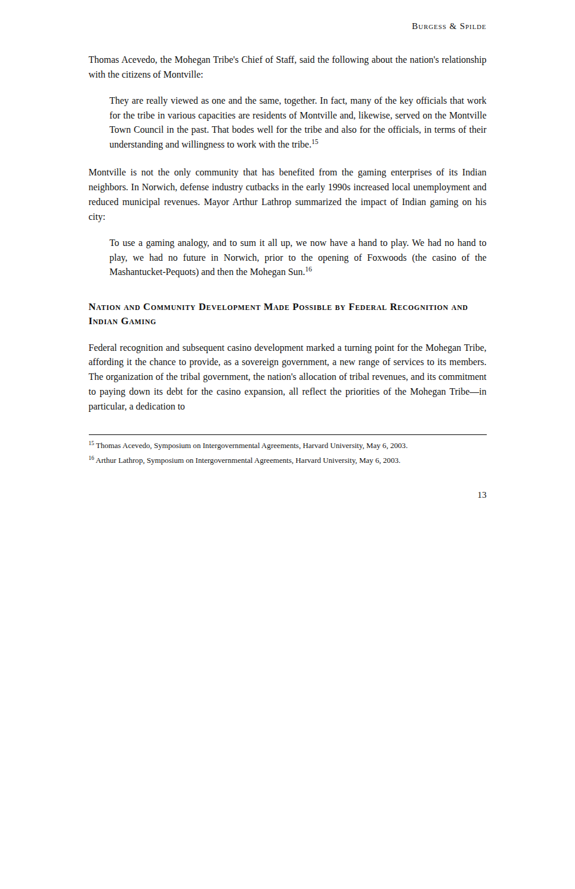Burgess & Spilde
Thomas Acevedo, the Mohegan Tribe's Chief of Staff, said the following about the nation's relationship with the citizens of Montville:
They are really viewed as one and the same, together. In fact, many of the key officials that work for the tribe in various capacities are residents of Montville and, likewise, served on the Montville Town Council in the past. That bodes well for the tribe and also for the officials, in terms of their understanding and willingness to work with the tribe.15
Montville is not the only community that has benefited from the gaming enterprises of its Indian neighbors. In Norwich, defense industry cutbacks in the early 1990s increased local unemployment and reduced municipal revenues. Mayor Arthur Lathrop summarized the impact of Indian gaming on his city:
To use a gaming analogy, and to sum it all up, we now have a hand to play. We had no hand to play, we had no future in Norwich, prior to the opening of Foxwoods (the casino of the Mashantucket-Pequots) and then the Mohegan Sun.16
Nation and Community Development Made Possible by Federal Recognition and Indian Gaming
Federal recognition and subsequent casino development marked a turning point for the Mohegan Tribe, affording it the chance to provide, as a sovereign government, a new range of services to its members. The organization of the tribal government, the nation's allocation of tribal revenues, and its commitment to paying down its debt for the casino expansion, all reflect the priorities of the Mohegan Tribe—in particular, a dedication to
15 Thomas Acevedo, Symposium on Intergovernmental Agreements, Harvard University, May 6, 2003.
16 Arthur Lathrop, Symposium on Intergovernmental Agreements, Harvard University, May 6, 2003.
13